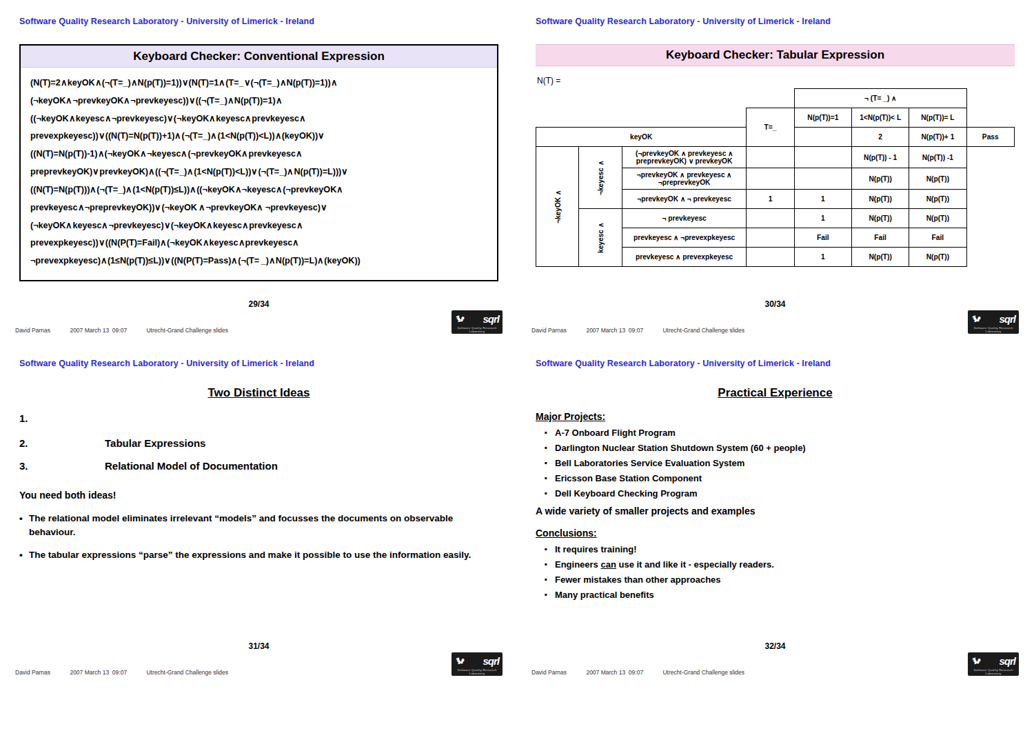Software Quality Research Laboratory - University of Limerick - Ireland
Keyboard Checker: Conventional Expression
(N(T)=2∧keyOK∧(¬(T=_)∧N(p(T))=1))∨(N(T)=1∧(T=_∨(¬(T=_)∧N(p(T))=1))∧
(¬keyOK∧¬prevkeyOK∧¬prevkeyesc))∨((¬(T=_)∧N(p(T))=1)∧
((¬keyOK∧keyesc∧¬prevkeyesc)∨(¬keyOK∧keyesc∧prevkeyesc∧
prevexpkeyesc))∨((N(T)=N(p(T))+1)∧(¬(T=_)∧(1<N(p(T))<L))∧(keyOK))∨
((N(T)=N(p(T))-1)∧(¬keyOK∧¬keyesc∧(¬prevkeyOK∧prevkeyesc∧
preprevkeyOK)∨prevkeyOK)∧((¬(T=_)∧(1<N(p(T))<L))∨(¬(T=_)∧N(p(T))=L)))∨
((N(T)=N(p(T)))∧(¬(T=_)∧(1<N(p(T))≤L))∧((¬keyOK∧¬keyesc∧(¬prevkeyOK∧
prevkeyesc∧¬preprevkeyOK))∨(¬keyOK ∧¬prevkeyOK∧ ¬prevkeyesc)∨
(¬keyOK∧keyesc∧¬prevkeyesc)∨(¬keyOK∧keyesc∧prevkeyesc∧
prevexpkeyesc))∨((N(P(T)=Fail)∧(¬keyOK∧keyesc∧prevkeyesc∧
¬prevexpkeyesc)∧(1≤N(p(T))≤L))∨((N(P(T)=Pass)∧(¬(T= _)∧N(p(T))=L)∧(keyOK))
29/34
David Parnas 2007 March 13 09:07 Utrecht-Grand Challenge slides
🐿 sqrl Software Quality Research Laboratory
Software Quality Research Laboratory - University of Limerick - Ireland
Keyboard Checker: Tabular Expression
N(T) =
| | | ¬ (T= _) ∧ |
| | T=_ | N(p(T))=1 | 1<N(p(T))< L | N(p(T))= L |
| keyOK | | 2 | N(p(T))+ 1 | Pass |
| ¬keyOK ∧ | ¬keyesc ∧ | (¬prevkeyOK ∧ prevkeyesc ∧ preprevkeyOK) ∨ prevkeyOK | | | N(p(T)) - 1 | N(p(T)) -1 |
| ¬prevkeyOK ∧ prevkeyesc ∧ ¬preprevkeyOK | | | N(p(T)) | N(p(T)) |
| ¬prevkeyOK ∧ ¬ prevkeyesc | 1 | 1 | N(p(T)) | N(p(T)) |
| keyesc ∧ | ¬ prevkeyesc | | 1 | N(p(T)) | N(p(T)) |
| prevkeyesc ∧ ¬prevexpkeyesc | | Fail | Fail | Fail |
| prevkeyesc ∧ prevexpkeyesc | | 1 | N(p(T)) | N(p(T)) |
30/34
David Parnas 2007 March 13 09:07 Utrecht-Grand Challenge slides
🐿 sqrl Software Quality Research Laboratory
Software Quality Research Laboratory - University of Limerick - Ireland
Two Distinct Ideas
Tabular Expressions
Relational Model of Documentation
You need both ideas!
The relational model eliminates irrelevant “models” and focusses the documents on observable behaviour.
The tabular expressions “parse” the expressions and make it possible to use the information easily.
31/34
David Parnas 2007 March 13 09:07 Utrecht-Grand Challenge slides
🐿 sqrl Software Quality Research Laboratory
Software Quality Research Laboratory - University of Limerick - Ireland
Practical Experience
Major Projects:
A-7 Onboard Flight Program
Darlington Nuclear Station Shutdown System (60 + people)
Bell Laboratories Service Evaluation System
Ericsson Base Station Component
Dell Keyboard Checking Program
A wide variety of smaller projects and examples
Conclusions:
It requires training!
Engineers can use it and like it - especially readers.
Fewer mistakes than other approaches
Many practical benefits
32/34
David Parnas 2007 March 13 09:07 Utrecht-Grand Challenge slides
🐿 sqrl Software Quality Research Laboratory